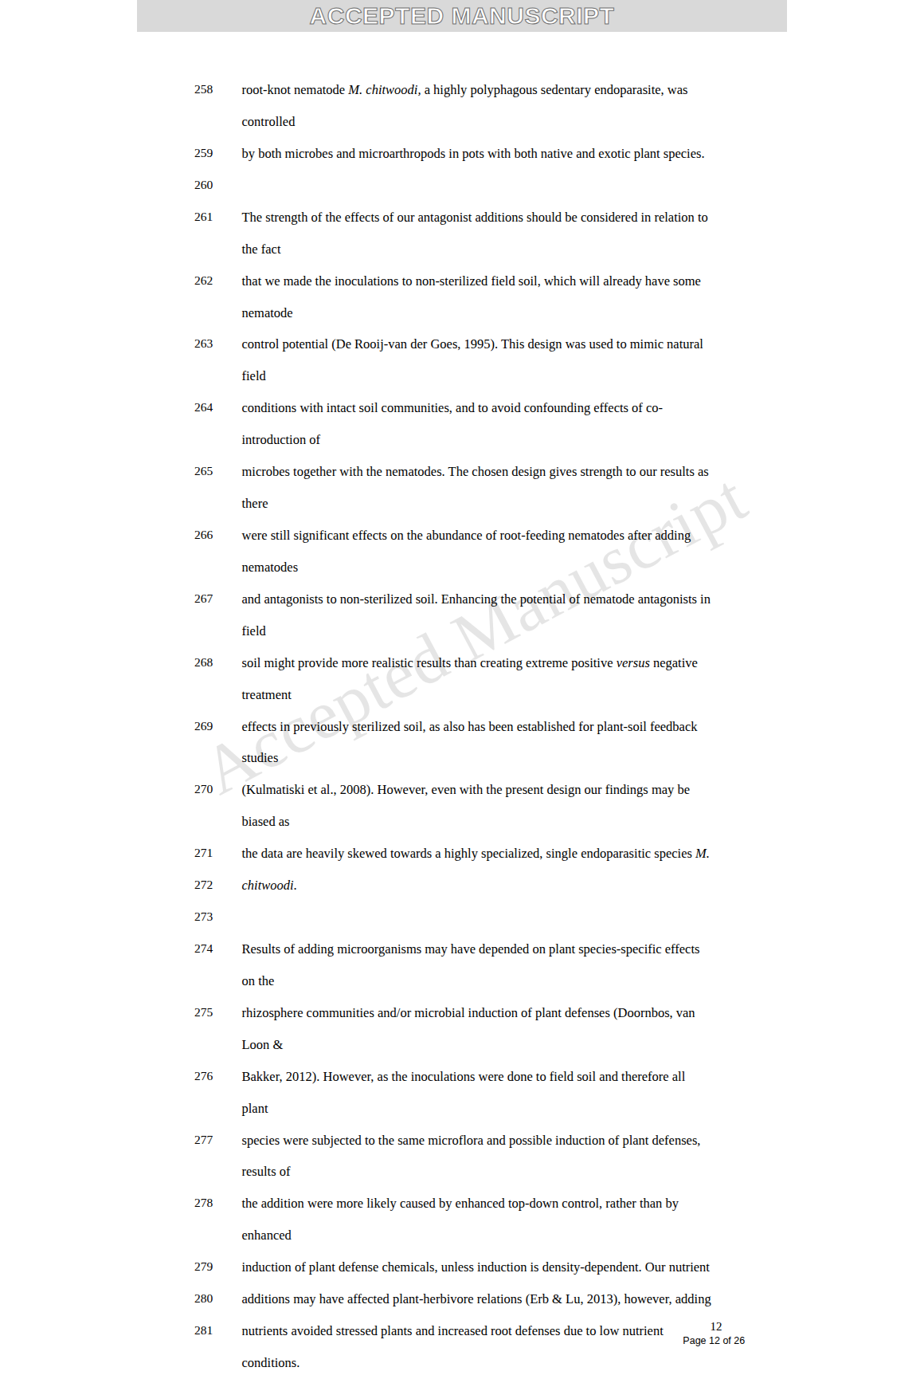ACCEPTED MANUSCRIPT
Accepted Manuscript
| 258 | root-knot nematode M. chitwoodi, a highly polyphagous sedentary endoparasite, was controlled |
| 259 | by both microbes and microarthropods in pots with both native and exotic plant species. |
| 260 | |
| 261 | The strength of the effects of our antagonist additions should be considered in relation to the fact |
| 262 | that we made the inoculations to non-sterilized field soil, which will already have some nematode |
| 263 | control potential (De Rooij-van der Goes, 1995). This design was used to mimic natural field |
| 264 | conditions with intact soil communities, and to avoid confounding effects of co-introduction of |
| 265 | microbes together with the nematodes. The chosen design gives strength to our results as there |
| 266 | were still significant effects on the abundance of root-feeding nematodes after adding nematodes |
| 267 | and antagonists to non-sterilized soil. Enhancing the potential of nematode antagonists in field |
| 268 | soil might provide more realistic results than creating extreme positive versus negative treatment |
| 269 | effects in previously sterilized soil, as also has been established for plant-soil feedback studies |
| 270 | (Kulmatiski et al., 2008). However, even with the present design our findings may be biased as |
| 271 | the data are heavily skewed towards a highly specialized, single endoparasitic species M. |
| 272 | chitwoodi . |
| 273 | |
| 274 | Results of adding microorganisms may have depended on plant species-specific effects on the |
| 275 | rhizosphere communities and/or microbial induction of plant defenses (Doornbos, van Loon & |
| 276 | Bakker, 2012). However, as the inoculations were done to field soil and therefore all plant |
| 277 | species were subjected to the same microflora and possible induction of plant defenses, results of |
| 278 | the addition were more likely caused by enhanced top-down control, rather than by enhanced |
| 279 | induction of plant defense chemicals, unless induction is density-dependent. Our nutrient |
| 280 | additions may have affected plant-herbivore relations (Erb & Lu, 2013), however, adding |
| 281 | nutrients avoided stressed plants and increased root defenses due to low nutrient conditions. |
12
Page 12 of 26